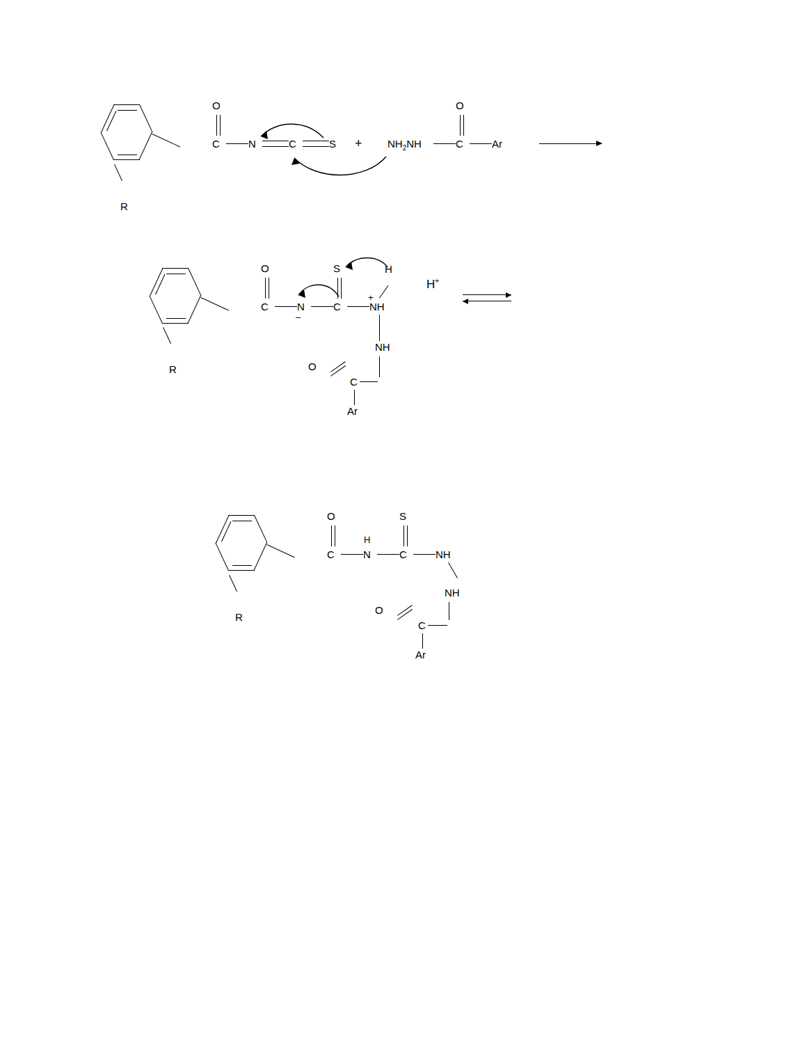ROW 1 : starting materials
C
O
N
C
S
+
NH2 NH
C
O
Ar
R
curved arrow : S lone pair -> N (left curve) ROW 2 : zwitterionic intermediate
R
C
O
N
–
C
S
NH
+
H
NH
C
O
Ar
H+
ROW 3 : product
R
C
O
N
H
C
S
NH
NH
C
O
Ar